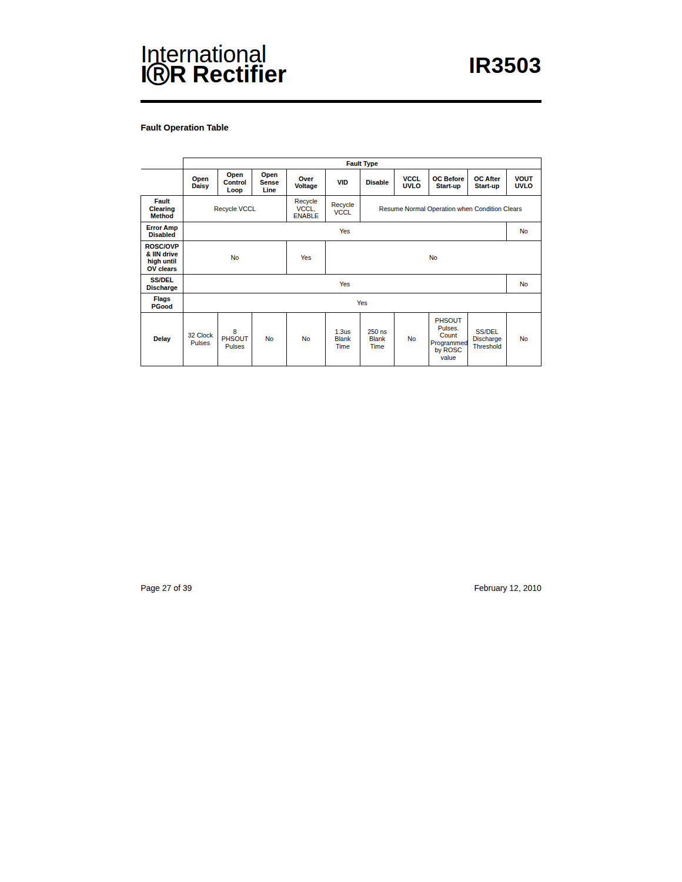International
IⓇR Rectifier
IR3503
Fault Operation Table
| | Fault Type |
| --- | --- |
| | Open Daisy | Open Control Loop | Open Sense Line | Over Voltage | VID | Disable | VCCL UVLO | OC Before Start-up | OC After Start-up | VOUT UVLO |
| Fault Clearing Method | Recycle VCCL | Recycle VCCL, ENABLE | Recycle VCCL | Resume Normal Operation when Condition Clears |
| Error Amp Disabled | Yes | No |
| ROSC/OVP & IIN drive high until OV clears | No | Yes | No |
| SS/DEL Discharge | Yes | No |
| Flags PGood | Yes |
| Delay | 32 Clock Pulses | 8 PHSOUT Pulses | No | No | 1.3us Blank Time | 250 ns Blank Time | No | PHSOUT Pulses. Count Programmed by ROSC value | SS/DEL Discharge Threshold | No |
Page 27 of 39
February 12, 2010